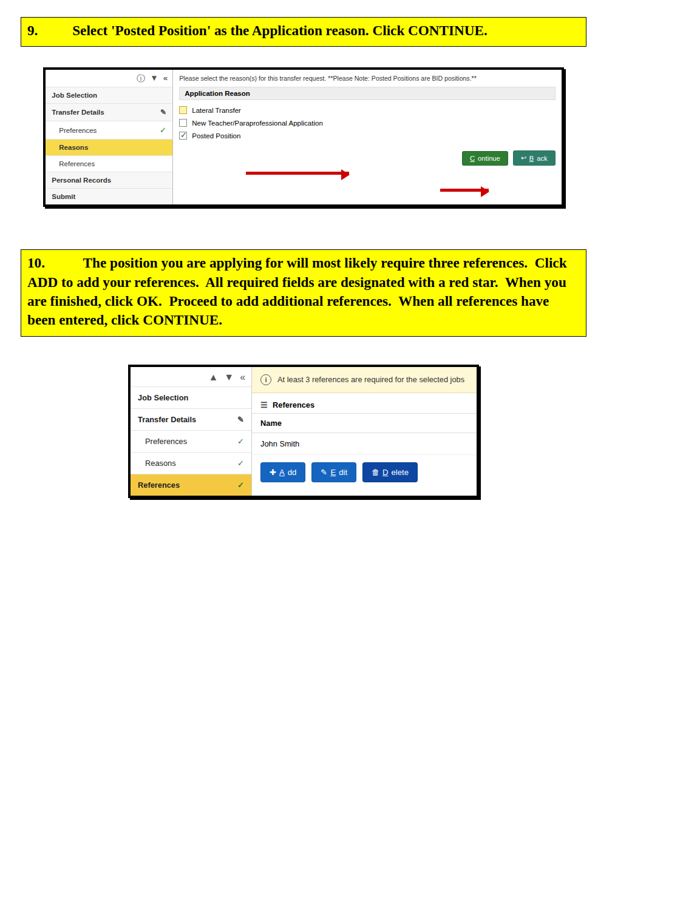9. Select 'Posted Position' as the Application reason. Click CONTINUE.
ⓘ▼«
Job Selection
Transfer Details ✎
Preferences ✓
Reasons
References
Personal Records
Submit
Please select the reason(s) for this transfer request. **Please Note: Posted Positions are BID positions.**
Application Reason
Lateral Transfer
New Teacher/Paraprofessional Application
Posted Position
Continue ↩ Back
10. The position you are applying for will most likely require three references. Click ADD to add your references. All required fields are designated with a red star. When you are finished, click OK. Proceed to add additional references. When all references have been entered, click CONTINUE.
▲▼«
Job Selection
Transfer Details ✎
Preferences ✓
Reasons ✓
References ✓
i At least 3 references are required for the selected jobs
☰ References
Name
John Smith
✚ Add ✎ Edit 🗑 Delete